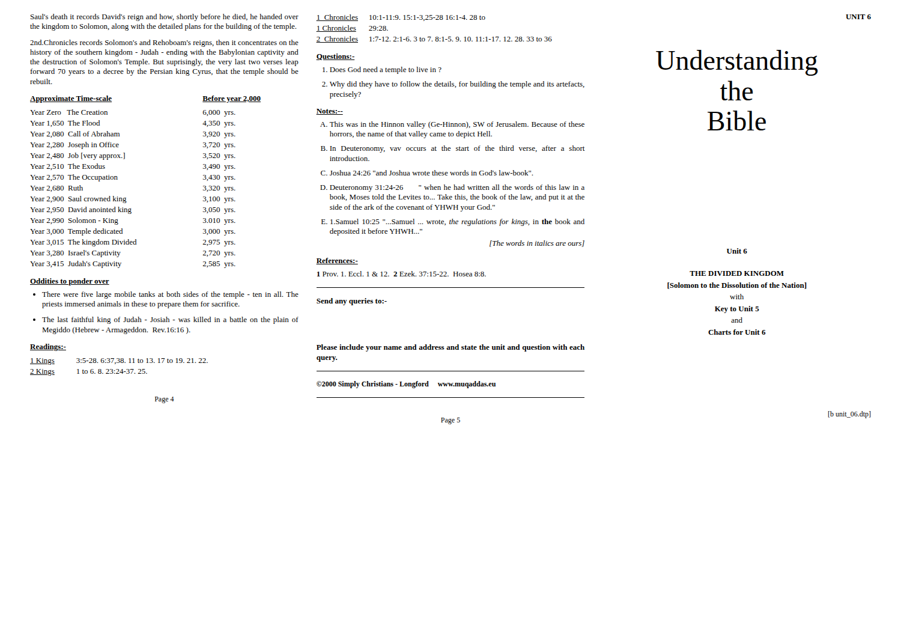Saul's death it records David's reign and how, shortly before he died, he handed over the kingdom to Solomon, along with the detailed plans for the building of the temple.
2nd.Chronicles records Solomon's and Rehoboam's reigns, then it concentrates on the history of the southern kingdom - Judah - ending with the Babylonian captivity and the destruction of Solomon's Temple. But suprisingly, the very last two verses leap forward 70 years to a decree by the Persian king Cyrus, that the temple should be rebuilt.
| Approximate Time-scale | Before year 2,000 |
| --- | --- |
| Year Zero The Creation | 6,000 yrs. |
| Year 1,650 The Flood | 4,350 yrs. |
| Year 2,080 Call of Abraham | 3,920 yrs. |
| Year 2,280 Joseph in Office | 3,720 yrs. |
| Year 2,480 Job [very approx.] | 3,520 yrs. |
| Year 2,510 The Exodus | 3,490 yrs. |
| Year 2,570 The Occupation | 3,430 yrs. |
| Year 2,680 Ruth | 3,320 yrs. |
| Year 2,900 Saul crowned king | 3,100 yrs. |
| Year 2,950 David anointed king | 3,050 yrs. |
| Year 2,990 Solomon - King | 3.010 yrs. |
| Year 3,000 Temple dedicated | 3,000 yrs. |
| Year 3,015 The kingdom Divided | 2,975 yrs. |
| Year 3,280 Israel's Captivity | 2,720 yrs. |
| Year 3,415 Judah's Captivity | 2,585 yrs. |
Oddities to ponder over
There were five large mobile tanks at both sides of the temple - ten in all. The priests immersed animals in these to prepare them for sacrifice.
The last faithful king of Judah - Josiah - was killed in a battle on the plain of Megiddo (Hebrew - Armageddon. Rev.16:16 ).
Readings:-
| 1 Kings | 3:5-28. 6:37,38. 11 to 13. 17 to 19. 21. 22. |
| 2 Kings | 1 to 6. 8. 23:24-37. 25. |
Page 4
| 1 Chronicles | 10:1-11:9. 15:1-3,25-28 16:1-4. 28 to |
| 1 Chronicles | 29:28. |
| 2 Chronicles | 1:7-12. 2:1-6. 3 to 7. 8:1-5. 9. 10. 11:1-17. 12. 28. 33 to 36 |
Questions:-
Does God need a temple to live in ?
Why did they have to follow the details, for building the temple and its artefacts, precisely?
Notes:--
This was in the Hinnon valley (Ge-Hinnon), SW of Jerusalem. Because of these horrors, the name of that valley came to depict Hell.
In Deuteronomy, vav occurs at the start of the third verse, after a short introduction.
Joshua 24:26 "and Joshua wrote these words in God's law-book".
Deuteronomy 31:24-26 " when he had written all the words of this law in a book, Moses told the Levites to... Take this, the book of the law, and put it at the side of the ark of the covenant of YHWH your God."
1.Samuel 10:25 "...Samuel ... wrote, the regulations for kings, in the book and deposited it before YHWH..."
[The words in italics are ours]
References:-
1 Prov. 1. Eccl. 1 & 12. 2 Ezek. 37:15-22. Hosea 8:8.
Send any queries to:-
Please include your name and address and state the unit and question with each query.
©2000 Simply Christians - Longford www.muqaddas.eu
Page 5
UNIT 6
Understanding
the
Bible
Unit 6
THE DIVIDED KINGDOM
[Solomon to the Dissolution of the Nation]
with
Key to Unit 5
and
Charts for Unit 6
[b unit_06.dtp]